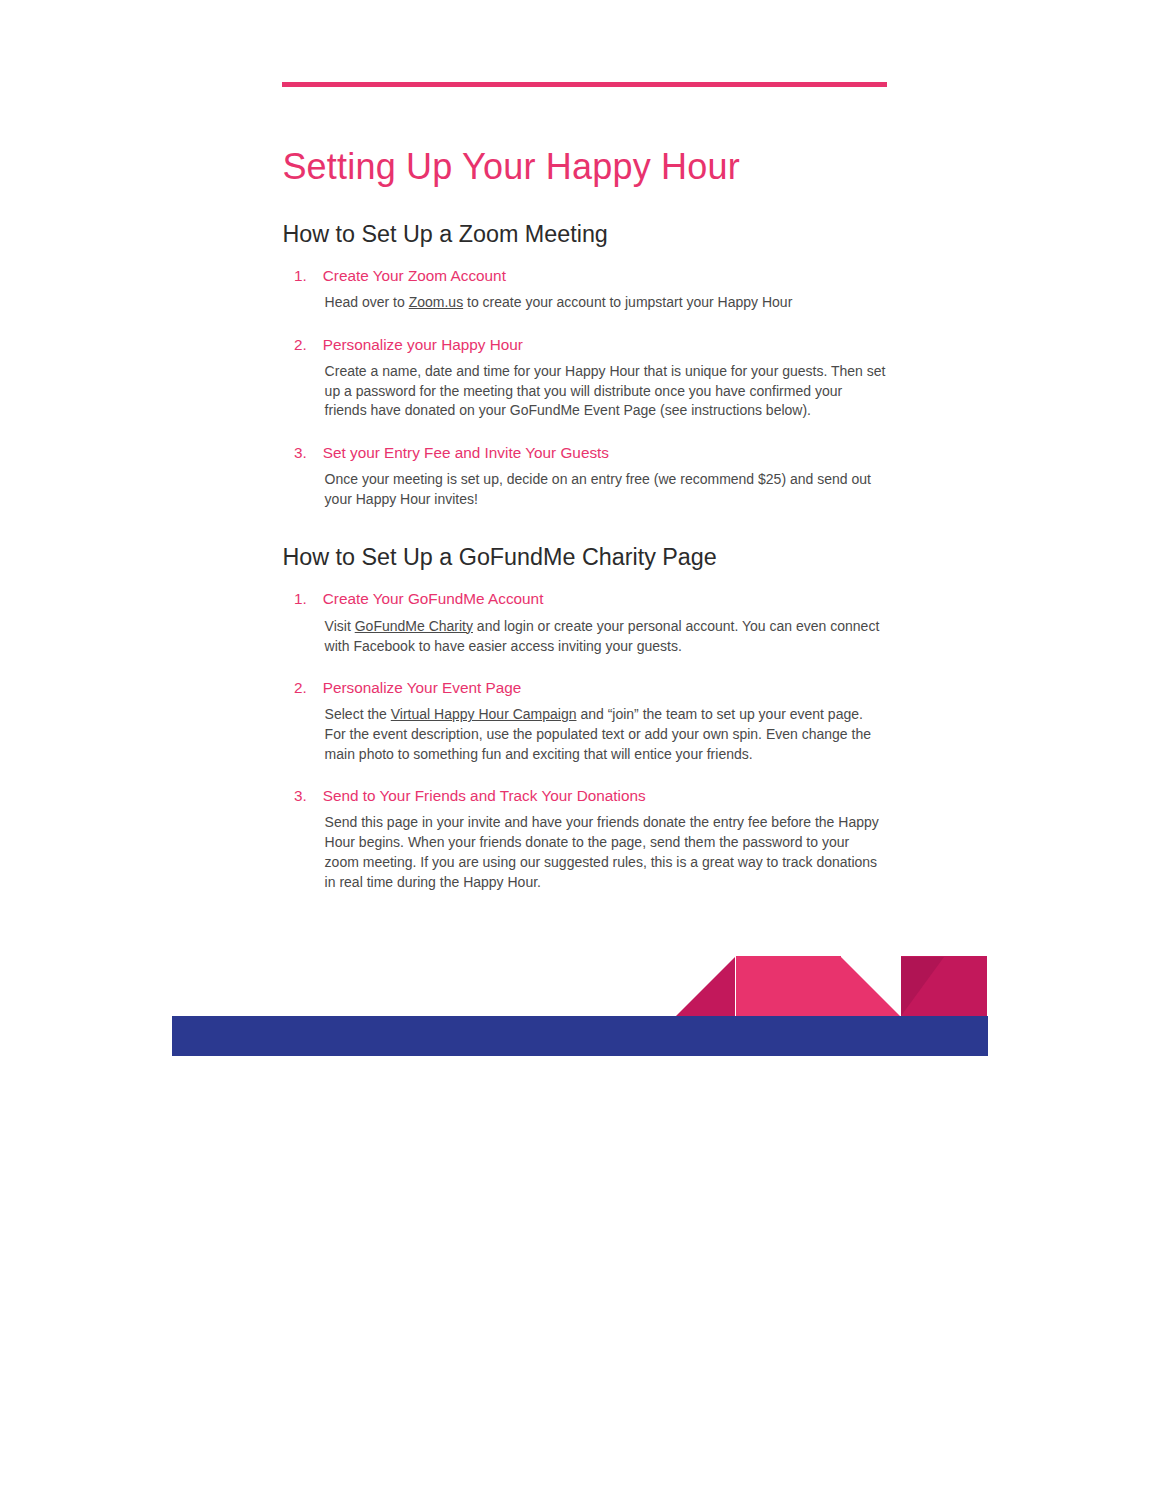Setting Up Your Happy Hour
How to Set Up a Zoom Meeting
Create Your Zoom Account
Head over to Zoom.us to create your account to jumpstart your Happy Hour
Personalize your Happy Hour
Create a name, date and time for your Happy Hour that is unique for your guests. Then set up a password for the meeting that you will distribute once you have confirmed your friends have donated on your GoFundMe Event Page (see instructions below).
Set your Entry Fee and Invite Your Guests
Once your meeting is set up, decide on an entry free (we recommend $25) and send out your Happy Hour invites!
How to Set Up a GoFundMe Charity Page
Create Your GoFundMe Account
Visit GoFundMe Charity and login or create your personal account. You can even connect with Facebook to have easier access inviting your guests.
Personalize Your Event Page
Select the Virtual Happy Hour Campaign and “join” the team to set up your event page. For the event description, use the populated text or add your own spin. Even change the main photo to something fun and exciting that will entice your friends.
Send to Your Friends and Track Your Donations
Send this page in your invite and have your friends donate the entry fee before the Happy Hour begins. When your friends donate to the page, send them the password to your zoom meeting. If you are using our suggested rules, this is a great way to track donations in real time during the Happy Hour.
2